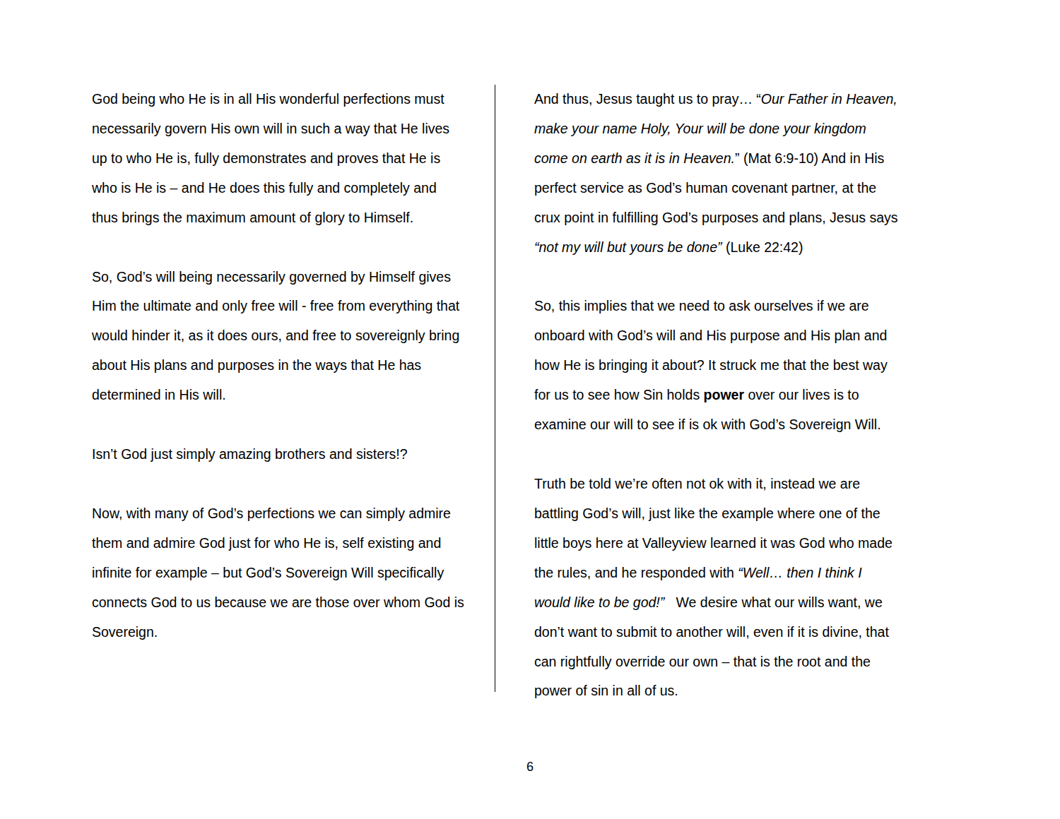God being who He is in all His wonderful perfections must necessarily govern His own will in such a way that He lives up to who He is, fully demonstrates and proves that He is who is He is – and He does this fully and completely and thus brings the maximum amount of glory to Himself.
So, God’s will being necessarily governed by Himself gives Him the ultimate and only free will - free from everything that would hinder it, as it does ours, and free to sovereignly bring about His plans and purposes in the ways that He has determined in His will.
Isn’t God just simply amazing brothers and sisters!?
Now, with many of God’s perfections we can simply admire them and admire God just for who He is, self existing and infinite for example – but God’s Sovereign Will specifically connects God to us because we are those over whom God is Sovereign.
And thus, Jesus taught us to pray… “Our Father in Heaven, make your name Holy, Your will be done your kingdom come on earth as it is in Heaven.” (Mat 6:9-10) And in His perfect service as God’s human covenant partner, at the crux point in fulfilling God’s purposes and plans, Jesus says “not my will but yours be done” (Luke 22:42)
So, this implies that we need to ask ourselves if we are onboard with God’s will and His purpose and His plan and how He is bringing it about? It struck me that the best way for us to see how Sin holds power over our lives is to examine our will to see if is ok with God’s Sovereign Will.
Truth be told we’re often not ok with it, instead we are battling God’s will, just like the example where one of the little boys here at Valleyview learned it was God who made the rules, and he responded with “Well… then I think I would like to be god!” We desire what our wills want, we don’t want to submit to another will, even if it is divine, that can rightfully override our own – that is the root and the power of sin in all of us.
6